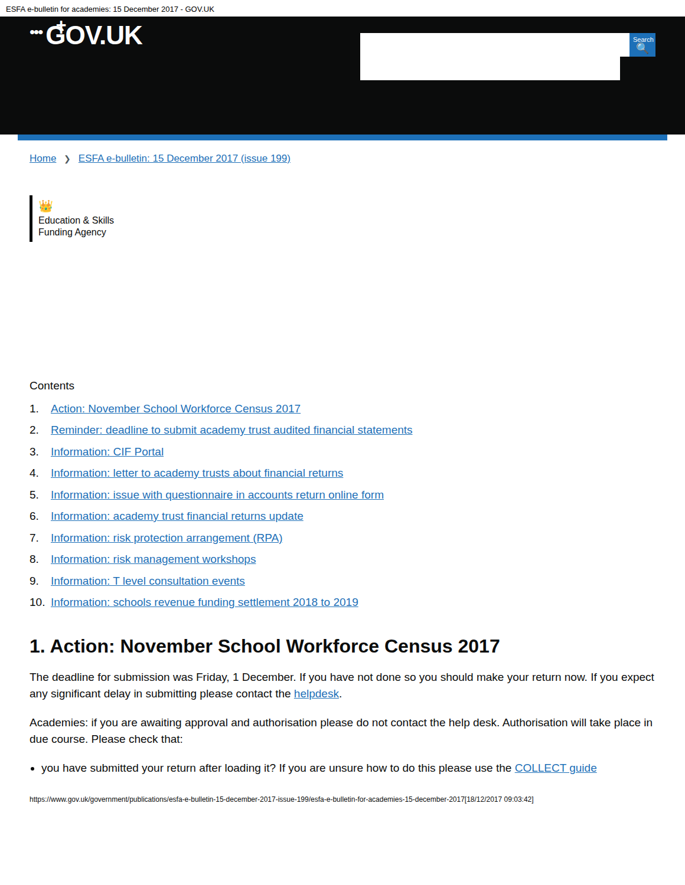ESFA e-bulletin for academies: 15 December 2017 - GOV.UK
••• ✝GOV.UK
Search 🔍
Home ❯ ESFA e-bulletin: 15 December 2017 (issue 199)
👑 Education & Skills
Funding Agency
Contents
Action: November School Workforce Census 2017
Reminder: deadline to submit academy trust audited financial statements
Information: CIF Portal
Information: letter to academy trusts about financial returns
Information: issue with questionnaire in accounts return online form
Information: academy trust financial returns update
Information: risk protection arrangement (RPA)
Information: risk management workshops
Information: T level consultation events
Information: schools revenue funding settlement 2018 to 2019
1. Action: November School Workforce Census 2017
The deadline for submission was Friday, 1 December. If you have not done so you should make your return now. If you expect any significant delay in submitting please contact the helpdesk.
Academies: if you are awaiting approval and authorisation please do not contact the help desk. Authorisation will take place in due course. Please check that:
you have submitted your return after loading it? If you are unsure how to do this please use the COLLECT guide
https://www.gov.uk/government/publications/esfa-e-bulletin-15-december-2017-issue-199/esfa-e-bulletin-for-academies-15-december-2017[18/12/2017 09:03:42]